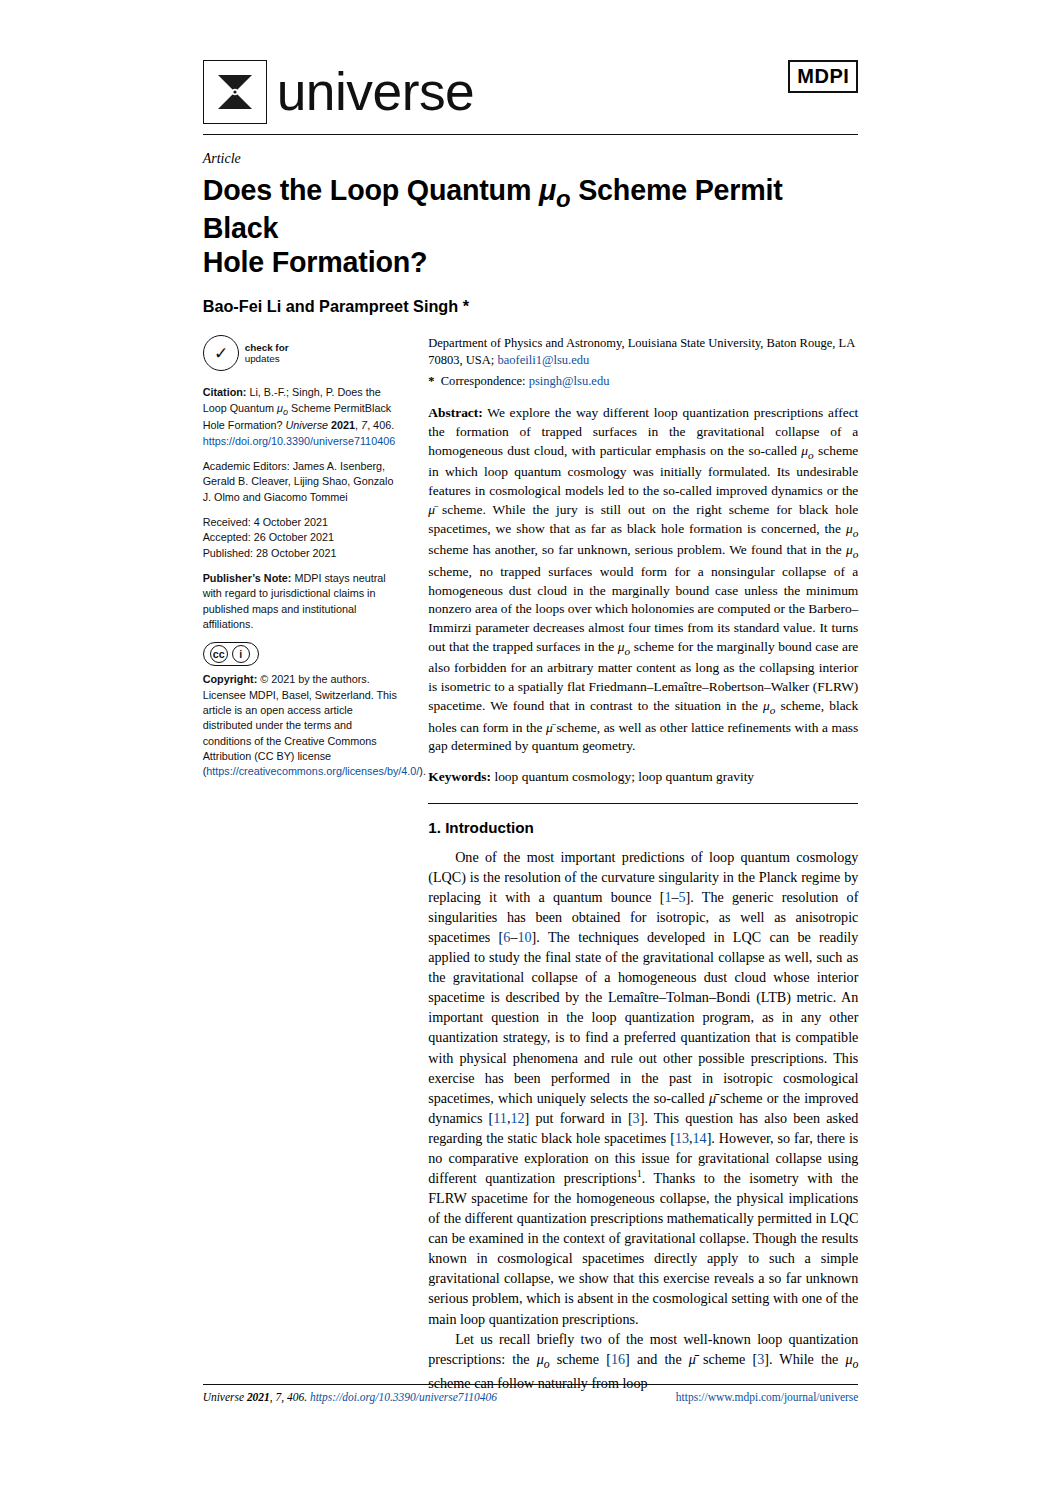universe
MDPI
Article
Does the Loop Quantum μo Scheme Permit Black
Hole Formation?
Bao-Fei Li and Parampreet Singh *
✓
check forupdates
Citation: Li, B.-F.; Singh, P. Does the Loop Quantum μo Scheme PermitBlack Hole Formation? Universe 2021, 7, 406. https://doi.org/10.3390/universe7110406
Academic Editors: James A. Isenberg, Gerald B. Cleaver, Lijing Shao, Gonzalo J. Olmo and Giacomo Tommei
Received: 4 October 2021
Accepted: 26 October 2021
Published: 28 October 2021
Publisher’s Note: MDPI stays neutral with regard to jurisdictional claims in published maps and institutional affiliations.
cc i
Copyright: © 2021 by the authors. Licensee MDPI, Basel, Switzerland. This article is an open access article distributed under the terms and conditions of the Creative Commons Attribution (CC BY) license (https://creativecommons.org/licenses/by/4.0/).
Department of Physics and Astronomy, Louisiana State University, Baton Rouge, LA 70803, USA; baofeili1@lsu.edu
* Correspondence: psingh@lsu.edu
Abstract: We explore the way different loop quantization prescriptions affect the formation of trapped surfaces in the gravitational collapse of a homogeneous dust cloud, with particular emphasis on the so-called μo scheme in which loop quantum cosmology was initially formulated. Its undesirable features in cosmological models led to the so-called improved dynamics or the μ̄ scheme. While the jury is still out on the right scheme for black hole spacetimes, we show that as far as black hole formation is concerned, the μo scheme has another, so far unknown, serious problem. We found that in the μo scheme, no trapped surfaces would form for a nonsingular collapse of a homogeneous dust cloud in the marginally bound case unless the minimum nonzero area of the loops over which holonomies are computed or the Barbero–Immirzi parameter decreases almost four times from its standard value. It turns out that the trapped surfaces in the μo scheme for the marginally bound case are also forbidden for an arbitrary matter content as long as the collapsing interior is isometric to a spatially flat Friedmann–Lemaître–Robertson–Walker (FLRW) spacetime. We found that in contrast to the situation in the μo scheme, black holes can form in the μ̄ scheme, as well as other lattice refinements with a mass gap determined by quantum geometry.
Keywords: loop quantum cosmology; loop quantum gravity
1. Introduction
One of the most important predictions of loop quantum cosmology (LQC) is the resolution of the curvature singularity in the Planck regime by replacing it with a quantum bounce [1–5]. The generic resolution of singularities has been obtained for isotropic, as well as anisotropic spacetimes [6–10]. The techniques developed in LQC can be readily applied to study the final state of the gravitational collapse as well, such as the gravitational collapse of a homogeneous dust cloud whose interior spacetime is described by the Lemaître–Tolman–Bondi (LTB) metric. An important question in the loop quantization program, as in any other quantization strategy, is to find a preferred quantization that is compatible with physical phenomena and rule out other possible prescriptions. This exercise has been performed in the past in isotropic cosmological spacetimes, which uniquely selects the so-called μ̄ scheme or the improved dynamics [11,12] put forward in [3]. This question has also been asked regarding the static black hole spacetimes [13,14]. However, so far, there is no comparative exploration on this issue for gravitational collapse using different quantization prescriptions1. Thanks to the isometry with the FLRW spacetime for the homogeneous collapse, the physical implications of the different quantization prescriptions mathematically permitted in LQC can be examined in the context of gravitational collapse. Though the results known in cosmological spacetimes directly apply to such a simple gravitational collapse, we show that this exercise reveals a so far unknown serious problem, which is absent in the cosmological setting with one of the main loop quantization prescriptions.
Let us recall briefly two of the most well-known loop quantization prescriptions: the μo scheme [16] and the μ̄ scheme [3]. While the μo scheme can follow naturally from loop
Universe 2021, 7, 406. https://doi.org/10.3390/universe7110406
https://www.mdpi.com/journal/universe